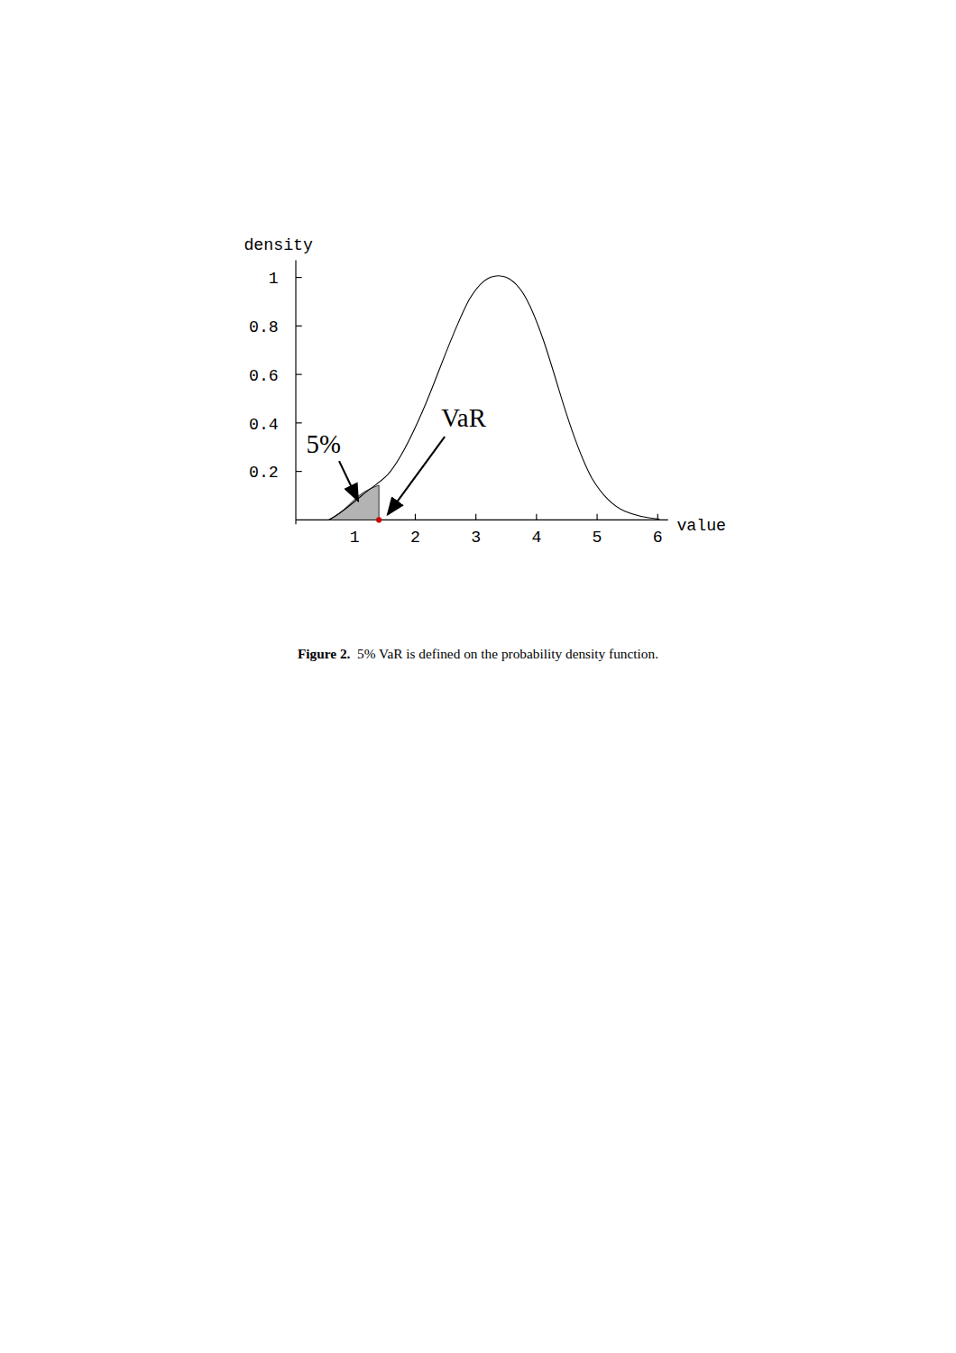5% Value at Risk shown on a probability density function A right-skewed probability density curve plotted against value on the horizontal axis from about 0.5 to 6.2 and density on the vertical axis from 0 to 1. The left tail region below approximately value 1.4 is shaded grey and labelled 5 percent. A point on the horizontal axis at approximately 1.4 is labelled VaR. density value 1 0.8 0.6 0.4 0.2 1 2 3 4 5 6 5% VaR
Figure 2. 5% VaR is defined on the probability density function.